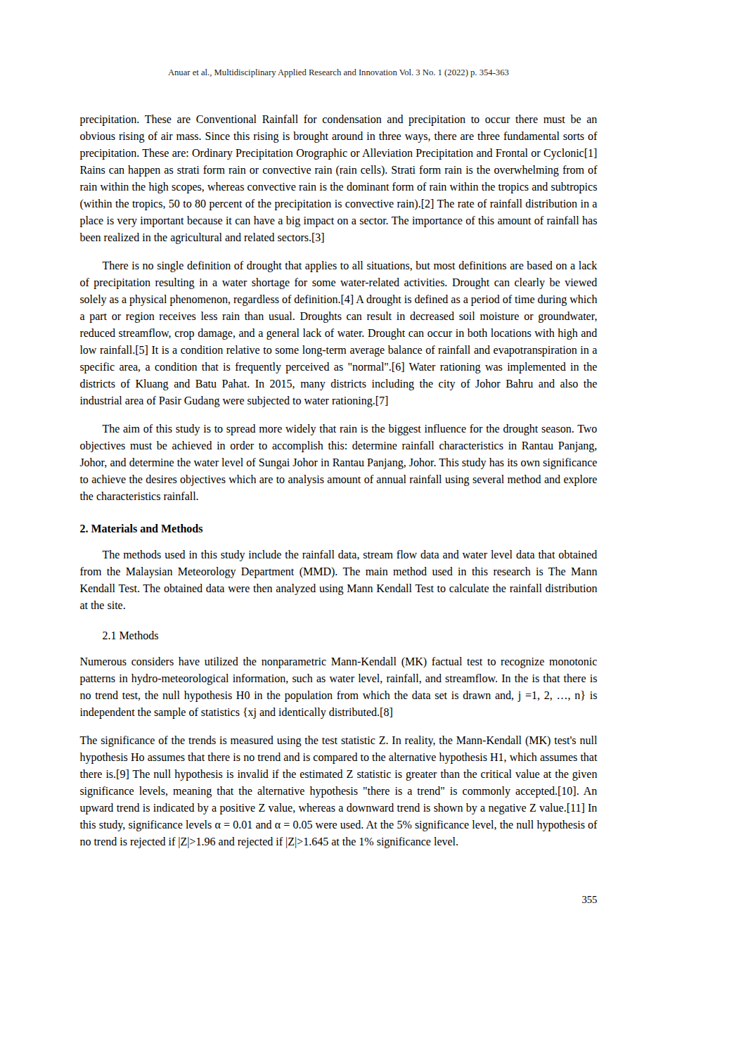Anuar et al., Multidisciplinary Applied Research and Innovation Vol. 3 No. 1 (2022) p. 354-363
precipitation. These are Conventional Rainfall for condensation and precipitation to occur there must be an obvious rising of air mass. Since this rising is brought around in three ways, there are three fundamental sorts of precipitation. These are: Ordinary Precipitation Orographic or Alleviation Precipitation and Frontal or Cyclonic[1] Rains can happen as strati form rain or convective rain (rain cells). Strati form rain is the overwhelming from of rain within the high scopes, whereas convective rain is the dominant form of rain within the tropics and subtropics (within the tropics, 50 to 80 percent of the precipitation is convective rain).[2] The rate of rainfall distribution in a place is very important because it can have a big impact on a sector. The importance of this amount of rainfall has been realized in the agricultural and related sectors.[3]
There is no single definition of drought that applies to all situations, but most definitions are based on a lack of precipitation resulting in a water shortage for some water-related activities. Drought can clearly be viewed solely as a physical phenomenon, regardless of definition.[4] A drought is defined as a period of time during which a part or region receives less rain than usual. Droughts can result in decreased soil moisture or groundwater, reduced streamflow, crop damage, and a general lack of water. Drought can occur in both locations with high and low rainfall.[5] It is a condition relative to some long-term average balance of rainfall and evapotranspiration in a specific area, a condition that is frequently perceived as "normal".[6] Water rationing was implemented in the districts of Kluang and Batu Pahat. In 2015, many districts including the city of Johor Bahru and also the industrial area of Pasir Gudang were subjected to water rationing.[7]
The aim of this study is to spread more widely that rain is the biggest influence for the drought season. Two objectives must be achieved in order to accomplish this: determine rainfall characteristics in Rantau Panjang, Johor, and determine the water level of Sungai Johor in Rantau Panjang, Johor. This study has its own significance to achieve the desires objectives which are to analysis amount of annual rainfall using several method and explore the characteristics rainfall.
2. Materials and Methods
The methods used in this study include the rainfall data, stream flow data and water level data that obtained from the Malaysian Meteorology Department (MMD). The main method used in this research is The Mann Kendall Test. The obtained data were then analyzed using Mann Kendall Test to calculate the rainfall distribution at the site.
2.1 Methods
Numerous considers have utilized the nonparametric Mann-Kendall (MK) factual test to recognize monotonic patterns in hydro-meteorological information, such as water level, rainfall, and streamflow. In the is that there is no trend test, the null hypothesis H0 in the population from which the data set is drawn and, j =1, 2, …, n} is independent the sample of statistics {xj and identically distributed.[8]
The significance of the trends is measured using the test statistic Z. In reality, the Mann-Kendall (MK) test's null hypothesis Ho assumes that there is no trend and is compared to the alternative hypothesis H1, which assumes that there is.[9] The null hypothesis is invalid if the estimated Z statistic is greater than the critical value at the given significance levels, meaning that the alternative hypothesis "there is a trend" is commonly accepted.[10]. An upward trend is indicated by a positive Z value, whereas a downward trend is shown by a negative Z value.[11] In this study, significance levels α = 0.01 and α = 0.05 were used. At the 5% significance level, the null hypothesis of no trend is rejected if |Z|>1.96 and rejected if |Z|>1.645 at the 1% significance level.
355